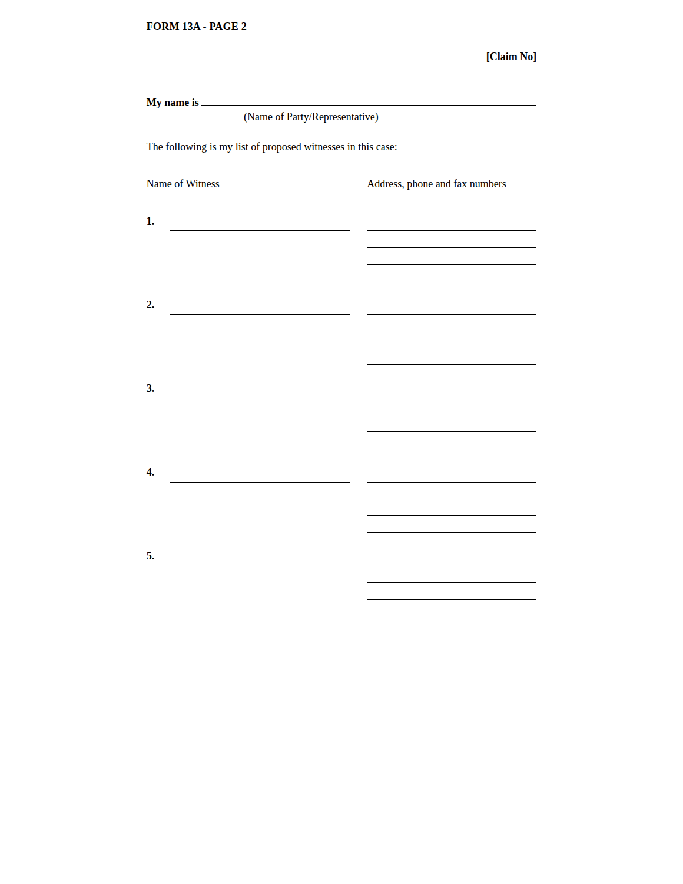FORM 13A - PAGE 2
[Claim No]
My name is
(Name of Party/Representative)
The following is my list of proposed witnesses in this case:
| Name of Witness | | Address, phone and fax numbers |
| --- | --- | --- |
| 1. | | | |
| 2. | | | |
| 3. | | | |
| 4. | | | |
| 5. | | | |